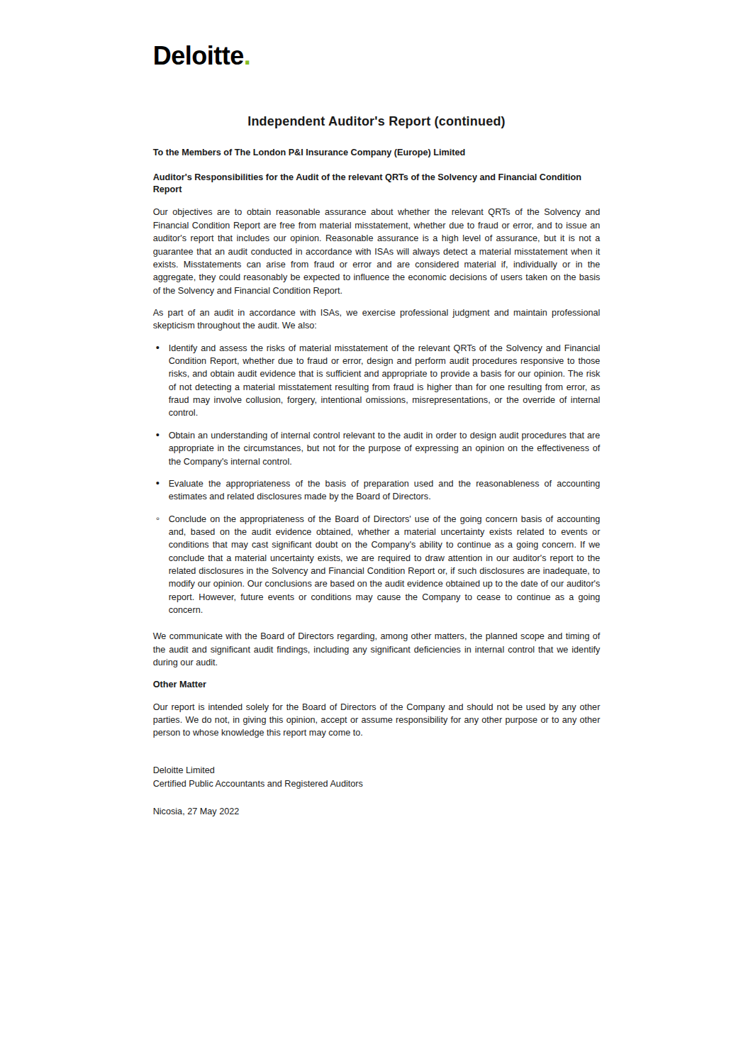Deloitte.
Independent Auditor's Report (continued)
To the Members of The London P&I Insurance Company (Europe) Limited
Auditor's Responsibilities for the Audit of the relevant QRTs of the Solvency and Financial Condition Report
Our objectives are to obtain reasonable assurance about whether the relevant QRTs of the Solvency and Financial Condition Report are free from material misstatement, whether due to fraud or error, and to issue an auditor's report that includes our opinion. Reasonable assurance is a high level of assurance, but it is not a guarantee that an audit conducted in accordance with ISAs will always detect a material misstatement when it exists. Misstatements can arise from fraud or error and are considered material if, individually or in the aggregate, they could reasonably be expected to influence the economic decisions of users taken on the basis of the Solvency and Financial Condition Report.
As part of an audit in accordance with ISAs, we exercise professional judgment and maintain professional skepticism throughout the audit. We also:
Identify and assess the risks of material misstatement of the relevant QRTs of the Solvency and Financial Condition Report, whether due to fraud or error, design and perform audit procedures responsive to those risks, and obtain audit evidence that is sufficient and appropriate to provide a basis for our opinion. The risk of not detecting a material misstatement resulting from fraud is higher than for one resulting from error, as fraud may involve collusion, forgery, intentional omissions, misrepresentations, or the override of internal control.
Obtain an understanding of internal control relevant to the audit in order to design audit procedures that are appropriate in the circumstances, but not for the purpose of expressing an opinion on the effectiveness of the Company's internal control.
Evaluate the appropriateness of the basis of preparation used and the reasonableness of accounting estimates and related disclosures made by the Board of Directors.
Conclude on the appropriateness of the Board of Directors' use of the going concern basis of accounting and, based on the audit evidence obtained, whether a material uncertainty exists related to events or conditions that may cast significant doubt on the Company's ability to continue as a going concern. If we conclude that a material uncertainty exists, we are required to draw attention in our auditor's report to the related disclosures in the Solvency and Financial Condition Report or, if such disclosures are inadequate, to modify our opinion. Our conclusions are based on the audit evidence obtained up to the date of our auditor's report. However, future events or conditions may cause the Company to cease to continue as a going concern.
We communicate with the Board of Directors regarding, among other matters, the planned scope and timing of the audit and significant audit findings, including any significant deficiencies in internal control that we identify during our audit.
Other Matter
Our report is intended solely for the Board of Directors of the Company and should not be used by any other parties. We do not, in giving this opinion, accept or assume responsibility for any other purpose or to any other person to whose knowledge this report may come to.
Deloitte Limited
Certified Public Accountants and Registered Auditors
Nicosia, 27 May 2022